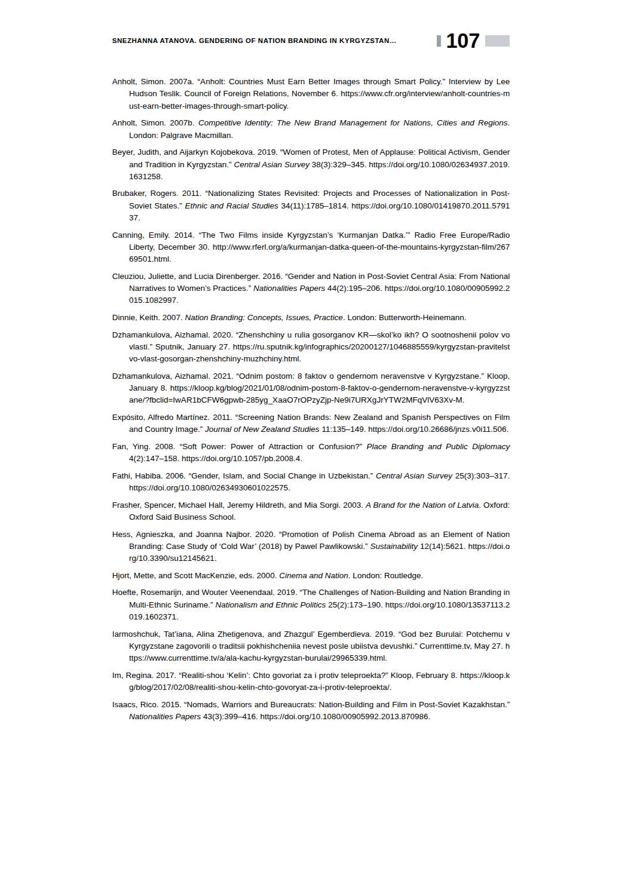Snezhanna Atanova. Gendering of Nation Branding in Kyrgyzstan…
107
Anholt, Simon. 2007a. “Anholt: Countries Must Earn Better Images through Smart Policy.” Interview by Lee Hudson Teslik. Council of Foreign Relations, November 6. https://www.cfr.org/interview/anholt-countries-must-earn-better-images-through-smart-policy.
Anholt, Simon. 2007b. Competitive Identity: The New Brand Management for Nations, Cities and Regions. London: Palgrave Macmillan.
Beyer, Judith, and Aijarkyn Kojobekova. 2019. “Women of Protest, Men of Applause: Political Activism, Gender and Tradition in Kyrgyzstan.” Central Asian Survey 38(3):329–345. https://doi.org/10.1080/02634937.2019.1631258.
Brubaker, Rogers. 2011. “Nationalizing States Revisited: Projects and Processes of Nationalization in Post-Soviet States.” Ethnic and Racial Studies 34(11):1785–1814. https://doi.org/10.1080/01419870.2011.579137.
Canning, Emily. 2014. “The Two Films inside Kyrgyzstan’s ‘Kurmanjan Datka.’” Radio Free Europe/Radio Liberty, December 30. http://www.rferl.org/a/kurmanjan-datka-queen-of-the-mountains-kyrgyzstan-film/26769501.html.
Cleuziou, Juliette, and Lucia Direnberger. 2016. “Gender and Nation in Post-Soviet Central Asia: From National Narratives to Women’s Practices.” Nationalities Papers 44(2):195–206. https://doi.org/10.1080/00905992.2015.1082997.
Dinnie, Keith. 2007. Nation Branding: Concepts, Issues, Practice. London: Butterworth-Heinemann.
Dzhamankulova, Aizhamal. 2020. “Zhenshchiny u rulia gosorganov KR—skol’ko ikh? O sootnoshenii polov vo vlasti.” Sputnik, January 27. https://ru.sputnik.kg/infographics/20200127/1046885559/kyrgyzstan-pravitelstvo-vlast-gosorgan-zhenshchiny-muzhchiny.html.
Dzhamankulova, Aizhamal. 2021. “Odnim postom: 8 faktov o gendernom neravenstve v Kyrgyzstane.” Kloop, January 8. https://kloop.kg/blog/2021/01/08/odnim-postom-8-faktov-o-gendernom-neravenstve-v-kyrgyzzstane/?fbclid=IwAR1bCFW6gpwb-285yg_XaaO7rOPzyZjp-Ne9i7URXgJrYTW2MFqVlV63Xv-M.
Expósito, Alfredo Martínez. 2011. “Screening Nation Brands: New Zealand and Spanish Perspectives on Film and Country Image.” Journal of New Zealand Studies 11:135–149. https://doi.org/10.26686/jnzs.v0i11.506.
Fan, Ying. 2008. “Soft Power: Power of Attraction or Confusion?” Place Branding and Public Diplomacy 4(2):147–158. https://doi.org/10.1057/pb.2008.4.
Fathi, Habiba. 2006. “Gender, Islam, and Social Change in Uzbekistan.” Central Asian Survey 25(3):303–317. https://doi.org/10.1080/02634930601022575.
Frasher, Spencer, Michael Hall, Jeremy Hildreth, and Mia Sorgi. 2003. A Brand for the Nation of Latvia. Oxford: Oxford Said Business School.
Hess, Agnieszka, and Joanna Najbor. 2020. “Promotion of Polish Cinema Abroad as an Element of Nation Branding: Case Study of ‘Cold War’ (2018) by Pawel Pawlikowski.” Sustainability 12(14):5621. https://doi.org/10.3390/su12145621.
Hjort, Mette, and Scott MacKenzie, eds. 2000. Cinema and Nation. London: Routledge.
Hoefte, Rosemarijn, and Wouter Veenendaal. 2019. “The Challenges of Nation-Building and Nation Branding in Multi-Ethnic Suriname.” Nationalism and Ethnic Politics 25(2):173–190. https://doi.org/10.1080/13537113.2019.1602371.
Iarmoshchuk, Tat’iana, Alina Zhetigenova, and Zhazgul’ Egemberdieva. 2019. “God bez Burulai: Potchemu v Kyrgyzstane zagovorili o traditsii pokhishcheniia nevest posle ubiistva devushki.” Currenttime.tv, May 27. https://www.currenttime.tv/a/ala-kachu-kyrgyzstan-burulai/29965339.html.
Im, Regina. 2017. “Realiti-shou ‘Kelin’: Chto govoriat za i protiv teleproekta?” Kloop, February 8. https://kloop.kg/blog/2017/02/08/realiti-shou-kelin-chto-govoryat-za-i-protiv-teleproekta/.
Isaacs, Rico. 2015. “Nomads, Warriors and Bureaucrats: Nation-Building and Film in Post-Soviet Kazakhstan.” Nationalities Papers 43(3):399–416. https://doi.org/10.1080/00905992.2013.870986.